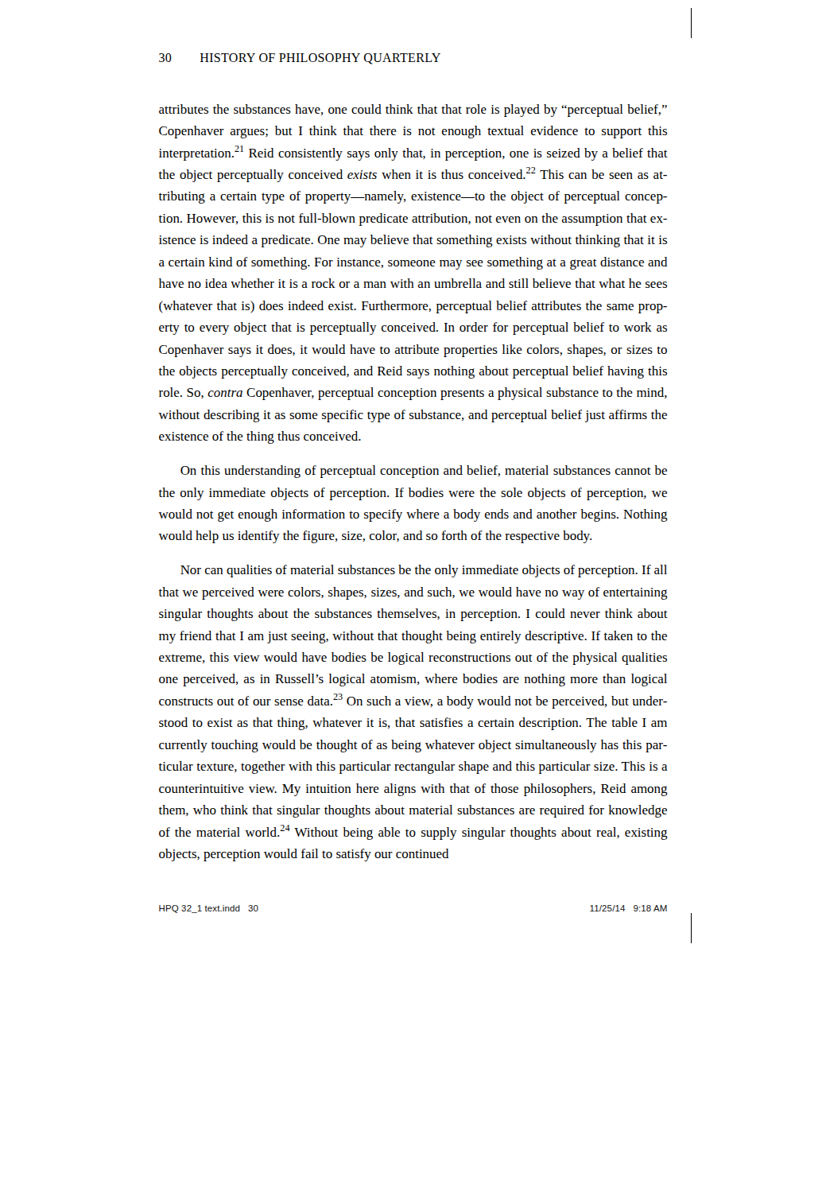30 History of Philosophy Quarterly
attributes the substances have, one could think that that role is played by “perceptual belief,” Copenhaver argues; but I think that there is not enough textual evidence to support this interpretation.21 Reid consistently says only that, in perception, one is seized by a belief that the object perceptually conceived exists when it is thus conceived.22 This can be seen as attributing a certain type of property—namely, existence—to the object of perceptual conception. However, this is not full-blown predicate attribution, not even on the assumption that existence is indeed a predicate. One may believe that something exists without thinking that it is a certain kind of something. For instance, someone may see something at a great distance and have no idea whether it is a rock or a man with an umbrella and still believe that what he sees (whatever that is) does indeed exist. Furthermore, perceptual belief attributes the same property to every object that is perceptually conceived. In order for perceptual belief to work as Copenhaver says it does, it would have to attribute properties like colors, shapes, or sizes to the objects perceptually conceived, and Reid says nothing about perceptual belief having this role. So, contra Copenhaver, perceptual conception presents a physical substance to the mind, without describing it as some specific type of substance, and perceptual belief just affirms the existence of the thing thus conceived.
On this understanding of perceptual conception and belief, material substances cannot be the only immediate objects of perception. If bodies were the sole objects of perception, we would not get enough information to specify where a body ends and another begins. Nothing would help us identify the figure, size, color, and so forth of the respective body.
Nor can qualities of material substances be the only immediate objects of perception. If all that we perceived were colors, shapes, sizes, and such, we would have no way of entertaining singular thoughts about the substances themselves, in perception. I could never think about my friend that I am just seeing, without that thought being entirely descriptive. If taken to the extreme, this view would have bodies be logical reconstructions out of the physical qualities one perceived, as in Russell’s logical atomism, where bodies are nothing more than logical constructs out of our sense data.23 On such a view, a body would not be perceived, but understood to exist as that thing, whatever it is, that satisfies a certain description. The table I am currently touching would be thought of as being whatever object simultaneously has this particular texture, together with this particular rectangular shape and this particular size. This is a counterintuitive view. My intuition here aligns with that of those philosophers, Reid among them, who think that singular thoughts about material substances are required for knowledge of the material world.24 Without being able to supply singular thoughts about real, existing objects, perception would fail to satisfy our continued
HPQ 32_1 text.indd 30 11/25/14 9:18 AM